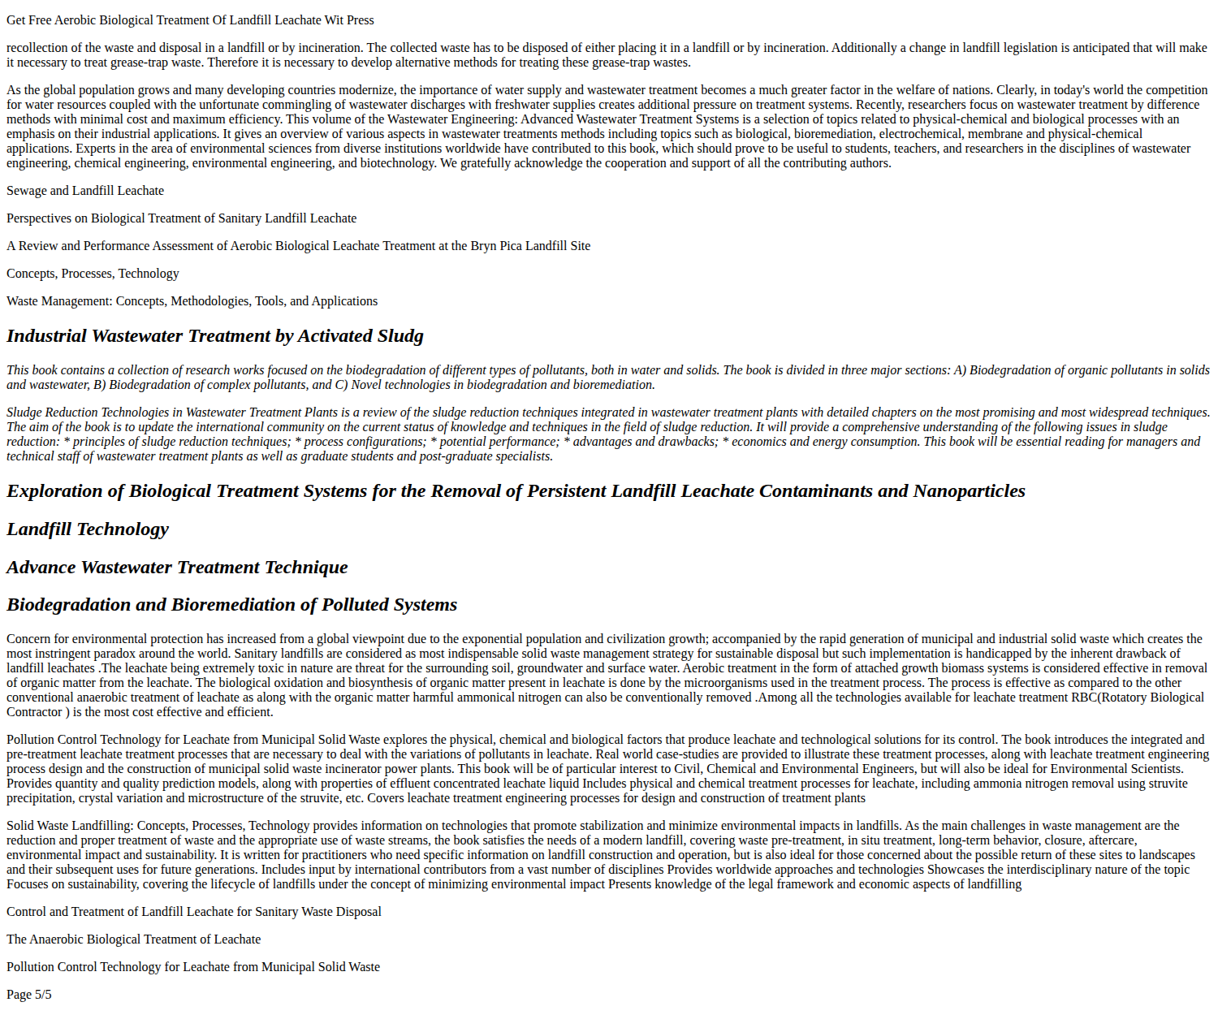Get Free Aerobic Biological Treatment Of Landfill Leachate Wit Press
recollection of the waste and disposal in a landfill or by incineration. The collected waste has to be disposed of either placing it in a landfill or by incineration. Additionally a change in landfill legislation is anticipated that will make it necessary to treat grease-trap waste. Therefore it is necessary to develop alternative methods for treating these grease-trap wastes.
As the global population grows and many developing countries modernize, the importance of water supply and wastewater treatment becomes a much greater factor in the welfare of nations. Clearly, in today's world the competition for water resources coupled with the unfortunate commingling of wastewater discharges with freshwater supplies creates additional pressure on treatment systems. Recently, researchers focus on wastewater treatment by difference methods with minimal cost and maximum efficiency. This volume of the Wastewater Engineering: Advanced Wastewater Treatment Systems is a selection of topics related to physical-chemical and biological processes with an emphasis on their industrial applications. It gives an overview of various aspects in wastewater treatments methods including topics such as biological, bioremediation, electrochemical, membrane and physical-chemical applications. Experts in the area of environmental sciences from diverse institutions worldwide have contributed to this book, which should prove to be useful to students, teachers, and researchers in the disciplines of wastewater engineering, chemical engineering, environmental engineering, and biotechnology. We gratefully acknowledge the cooperation and support of all the contributing authors.
Sewage and Landfill Leachate
Perspectives on Biological Treatment of Sanitary Landfill Leachate
A Review and Performance Assessment of Aerobic Biological Leachate Treatment at the Bryn Pica Landfill Site
Concepts, Processes, Technology
Waste Management: Concepts, Methodologies, Tools, and Applications
Industrial Wastewater Treatment by Activated Sludg
This book contains a collection of research works focused on the biodegradation of different types of pollutants, both in water and solids. The book is divided in three major sections: A) Biodegradation of organic pollutants in solids and wastewater, B) Biodegradation of complex pollutants, and C) Novel technologies in biodegradation and bioremediation.
Sludge Reduction Technologies in Wastewater Treatment Plants is a review of the sludge reduction techniques integrated in wastewater treatment plants with detailed chapters on the most promising and most widespread techniques. The aim of the book is to update the international community on the current status of knowledge and techniques in the field of sludge reduction. It will provide a comprehensive understanding of the following issues in sludge reduction: * principles of sludge reduction techniques; * process configurations; * potential performance; * advantages and drawbacks; * economics and energy consumption. This book will be essential reading for managers and technical staff of wastewater treatment plants as well as graduate students and post-graduate specialists.
Exploration of Biological Treatment Systems for the Removal of Persistent Landfill Leachate Contaminants and Nanoparticles
Landfill Technology
Advance Wastewater Treatment Technique
Biodegradation and Bioremediation of Polluted Systems
Concern for environmental protection has increased from a global viewpoint due to the exponential population and civilization growth; accompanied by the rapid generation of municipal and industrial solid waste which creates the most instringent paradox around the world. Sanitary landfills are considered as most indispensable solid waste management strategy for sustainable disposal but such implementation is handicapped by the inherent drawback of landfill leachates .The leachate being extremely toxic in nature are threat for the surrounding soil, groundwater and surface water. Aerobic treatment in the form of attached growth biomass systems is considered effective in removal of organic matter from the leachate. The biological oxidation and biosynthesis of organic matter present in leachate is done by the microorganisms used in the treatment process. The process is effective as compared to the other conventional anaerobic treatment of leachate as along with the organic matter harmful ammonical nitrogen can also be conventionally removed .Among all the technologies available for leachate treatment RBC(Rotatory Biological Contractor ) is the most cost effective and efficient.
Pollution Control Technology for Leachate from Municipal Solid Waste explores the physical, chemical and biological factors that produce leachate and technological solutions for its control. The book introduces the integrated and pre-treatment leachate treatment processes that are necessary to deal with the variations of pollutants in leachate. Real world case-studies are provided to illustrate these treatment processes, along with leachate treatment engineering process design and the construction of municipal solid waste incinerator power plants. This book will be of particular interest to Civil, Chemical and Environmental Engineers, but will also be ideal for Environmental Scientists. Provides quantity and quality prediction models, along with properties of effluent concentrated leachate liquid Includes physical and chemical treatment processes for leachate, including ammonia nitrogen removal using struvite precipitation, crystal variation and microstructure of the struvite, etc. Covers leachate treatment engineering processes for design and construction of treatment plants
Solid Waste Landfilling: Concepts, Processes, Technology provides information on technologies that promote stabilization and minimize environmental impacts in landfills. As the main challenges in waste management are the reduction and proper treatment of waste and the appropriate use of waste streams, the book satisfies the needs of a modern landfill, covering waste pre-treatment, in situ treatment, long-term behavior, closure, aftercare, environmental impact and sustainability. It is written for practitioners who need specific information on landfill construction and operation, but is also ideal for those concerned about the possible return of these sites to landscapes and their subsequent uses for future generations. Includes input by international contributors from a vast number of disciplines Provides worldwide approaches and technologies Showcases the interdisciplinary nature of the topic Focuses on sustainability, covering the lifecycle of landfills under the concept of minimizing environmental impact Presents knowledge of the legal framework and economic aspects of landfilling
Control and Treatment of Landfill Leachate for Sanitary Waste Disposal
The Anaerobic Biological Treatment of Leachate
Pollution Control Technology for Leachate from Municipal Solid Waste
Page 5/5